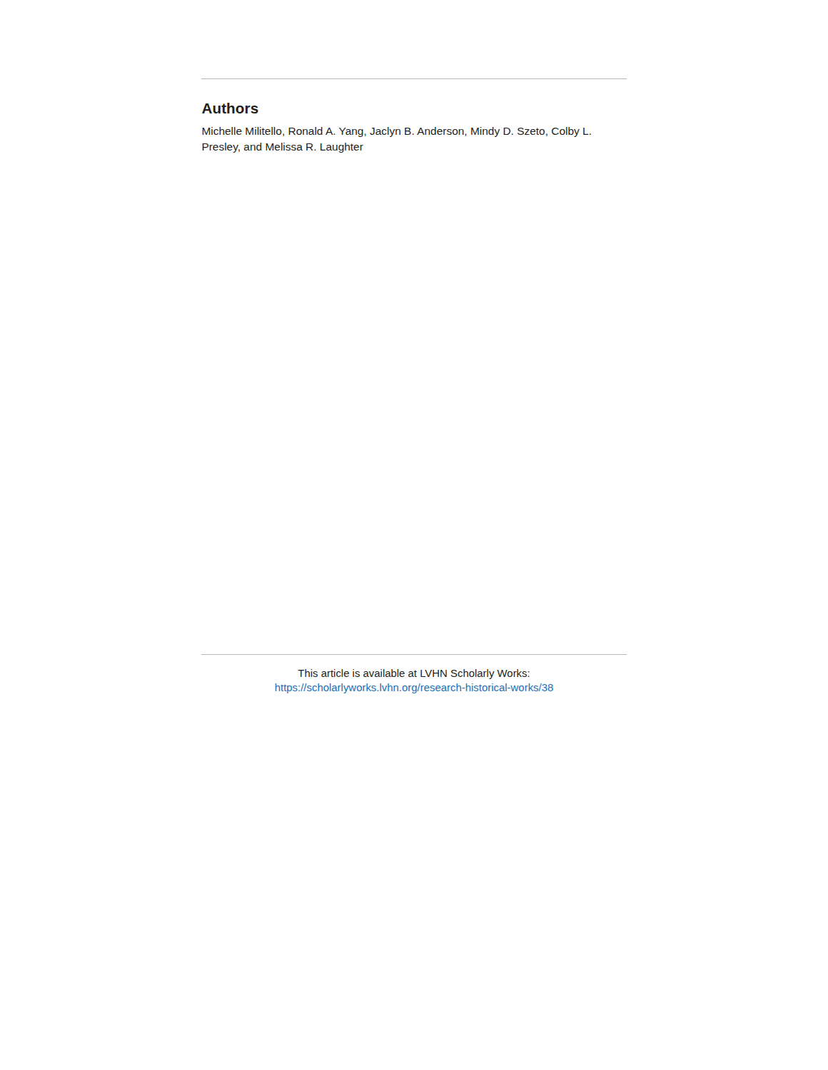Authors
Michelle Militello, Ronald A. Yang, Jaclyn B. Anderson, Mindy D. Szeto, Colby L. Presley, and Melissa R. Laughter
This article is available at LVHN Scholarly Works: https://scholarlyworks.lvhn.org/research-historical-works/38